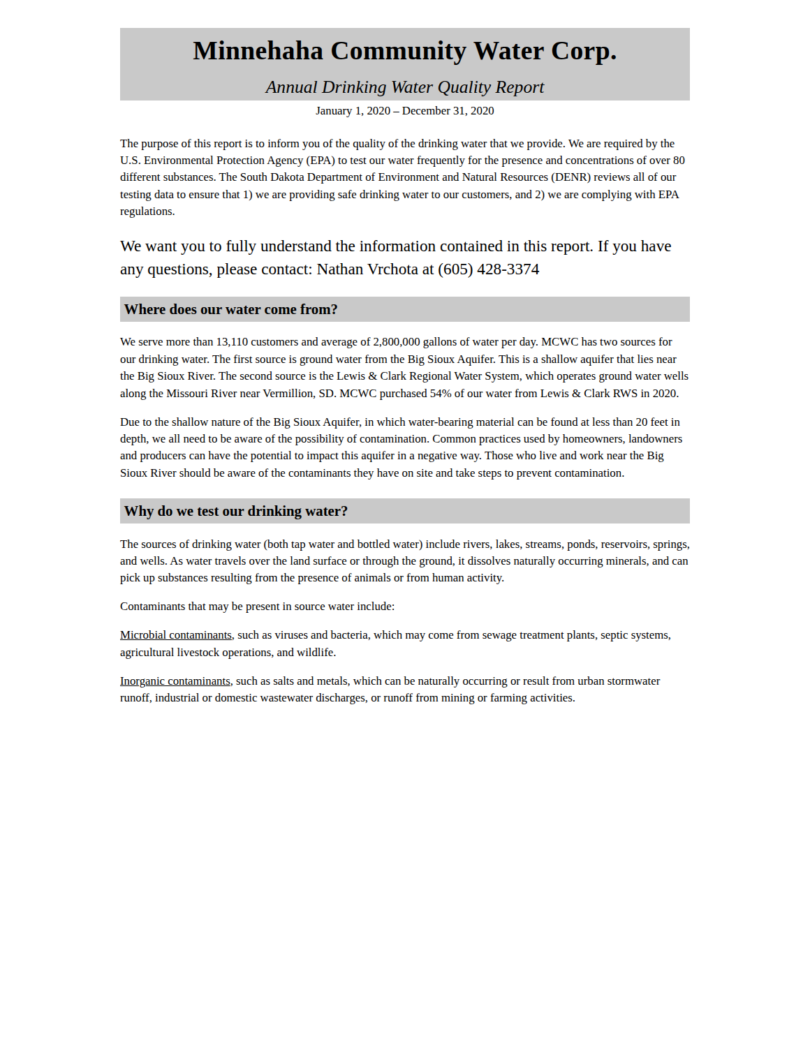Minnehaha Community Water Corp.
Annual Drinking Water Quality Report
January 1, 2020 – December 31, 2020
The purpose of this report is to inform you of the quality of the drinking water that we provide. We are required by the U.S. Environmental Protection Agency (EPA) to test our water frequently for the presence and concentrations of over 80 different substances. The South Dakota Department of Environment and Natural Resources (DENR) reviews all of our testing data to ensure that 1) we are providing safe drinking water to our customers, and 2) we are complying with EPA regulations.
We want you to fully understand the information contained in this report. If you have any questions, please contact: Nathan Vrchota at (605) 428-3374
Where does our water come from?
We serve more than 13,110 customers and average of 2,800,000 gallons of water per day. MCWC has two sources for our drinking water. The first source is ground water from the Big Sioux Aquifer. This is a shallow aquifer that lies near the Big Sioux River. The second source is the Lewis & Clark Regional Water System, which operates ground water wells along the Missouri River near Vermillion, SD. MCWC purchased 54% of our water from Lewis & Clark RWS in 2020.
Due to the shallow nature of the Big Sioux Aquifer, in which water-bearing material can be found at less than 20 feet in depth, we all need to be aware of the possibility of contamination. Common practices used by homeowners, landowners and producers can have the potential to impact this aquifer in a negative way. Those who live and work near the Big Sioux River should be aware of the contaminants they have on site and take steps to prevent contamination.
Why do we test our drinking water?
The sources of drinking water (both tap water and bottled water) include rivers, lakes, streams, ponds, reservoirs, springs, and wells. As water travels over the land surface or through the ground, it dissolves naturally occurring minerals, and can pick up substances resulting from the presence of animals or from human activity.
Contaminants that may be present in source water include:
Microbial contaminants, such as viruses and bacteria, which may come from sewage treatment plants, septic systems, agricultural livestock operations, and wildlife.
Inorganic contaminants, such as salts and metals, which can be naturally occurring or result from urban stormwater runoff, industrial or domestic wastewater discharges, or runoff from mining or farming activities.